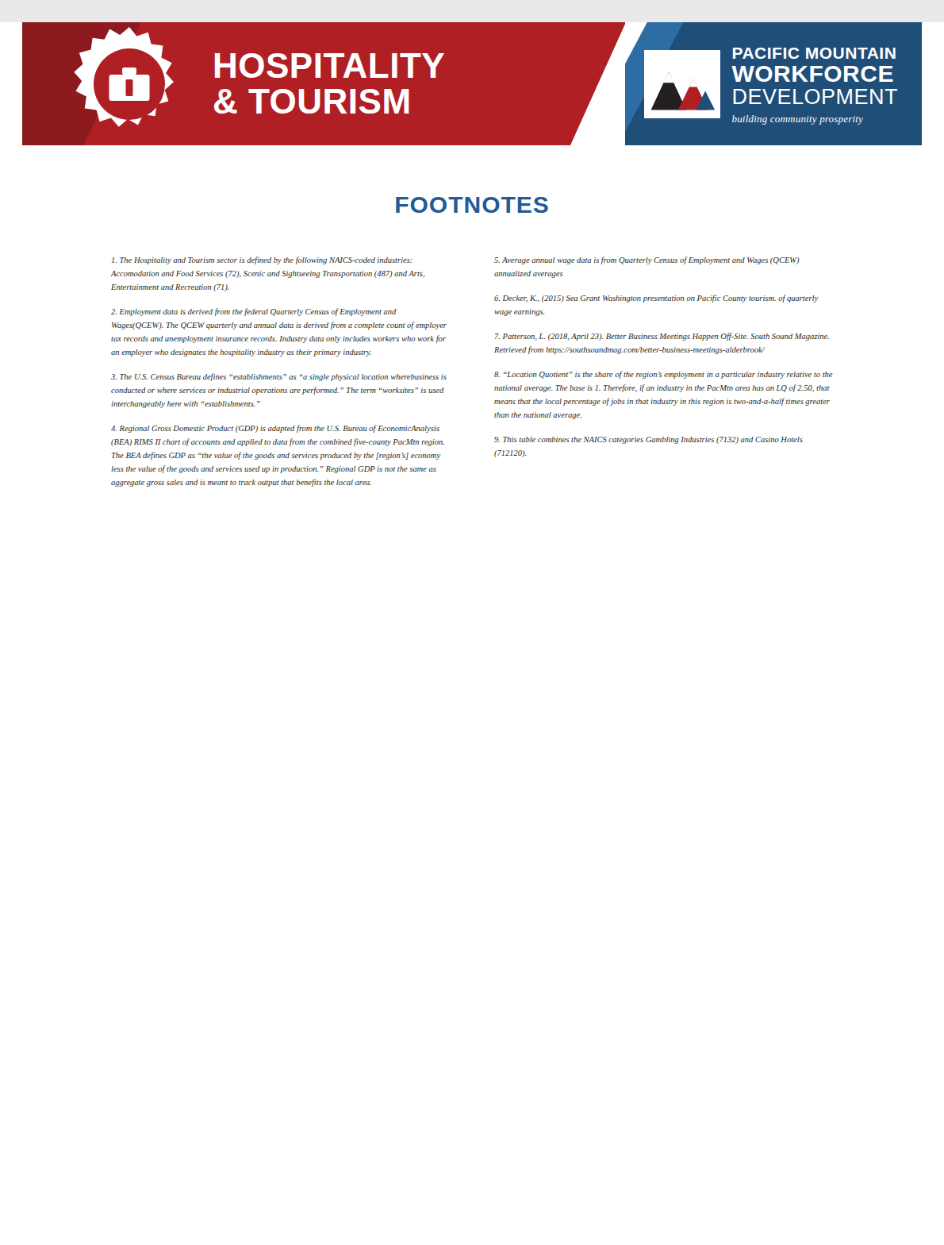HOSPITALITY
& TOURISM
Pacific Mountain
Workforce
Development
building community prosperity
FOOTNOTES
1. The Hospitality and Tourism sector is defined by the following NAICS-coded industries: Accomodation and Food Services (72), Scenic and Sightseeing Transportation (487) and Arts, Entertainment and Recreation (71).
2. Employment data is derived from the federal Quarterly Census of Employment and Wages(QCEW). The QCEW quarterly and annual data is derived from a complete count of employer tax records and unemployment insurance records. Industry data only includes workers who work for an employer who designates the hospitality industry as their primary industry.
3. The U.S. Census Bureau defines “establishments” as “a single physical location wherebusiness is conducted or where services or industrial operations are performed.” The term “worksites” is used interchangeably here with “establishments.”
4. Regional Gross Domestic Product (GDP) is adapted from the U.S. Bureau of EconomicAnalysis (BEA) RIMS II chart of accounts and applied to data from the combined five-county PacMtn region. The BEA defines GDP as “the value of the goods and services produced by the [region’s] economy less the value of the goods and services used up in production.” Regional GDP is not the same as aggregate gross sales and is meant to track output that benefits the local area.
5. Average annual wage data is from Quarterly Census of Employment and Wages (QCEW) annualized averages
6. Decker, K., (2015) Sea Grant Washington presentation on Pacific County tourism. of quarterly wage earnings.
7. Patterson, L. (2018, April 23). Better Business Meetings Happen Off-Site. South Sound Magazine. Retrieved from https://southsoundmag.com/better-business-meetings-alderbrook/
8. “Location Quotient” is the share of the region’s employment in a particular industry relative to the national average. The base is 1. Therefore, if an industry in the PacMtn area has an LQ of 2.50, that means that the local percentage of jobs in that industry in this region is two-and-a-half times greater than the national average.
9. This table combines the NAICS categories Gambling Industries (7132) and Casino Hotels (712120).